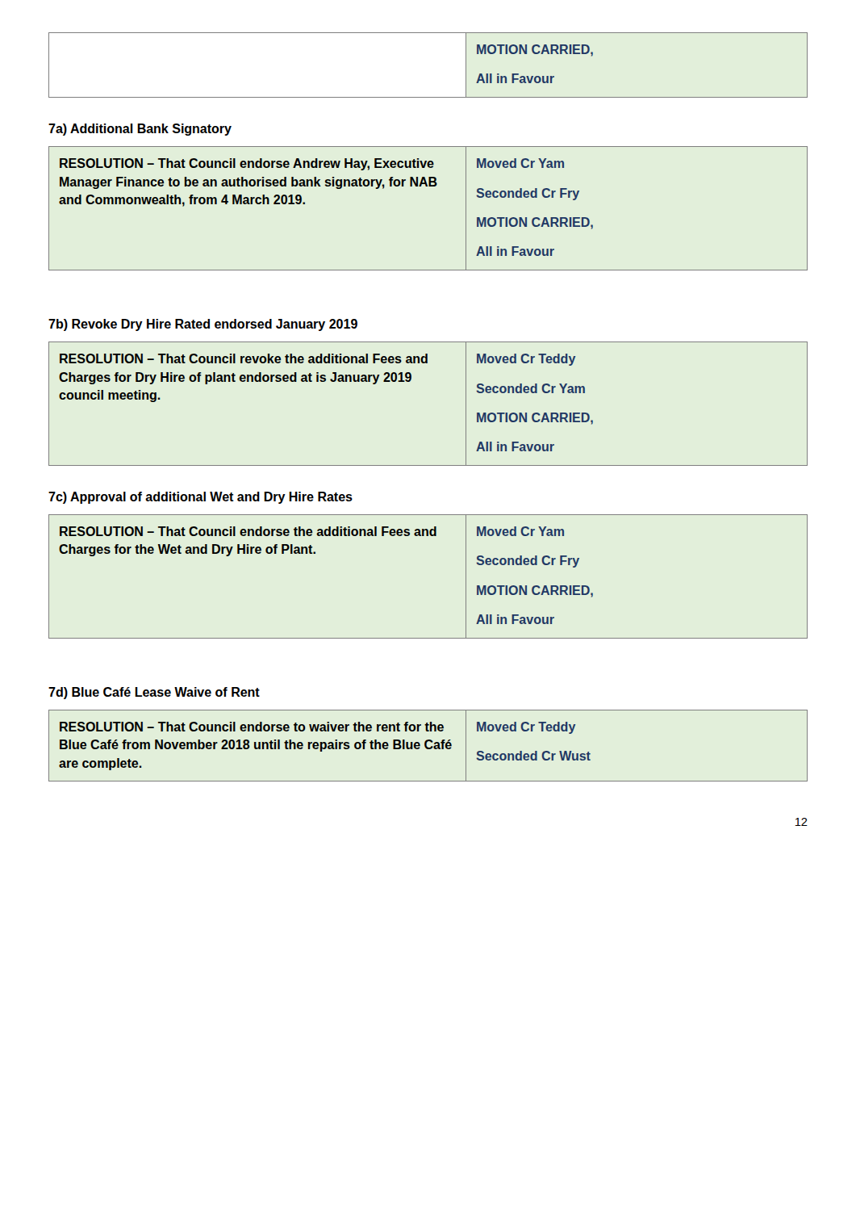| | MOTION CARRIED, All in Favour |
7a) Additional Bank Signatory
| RESOLUTION – That Council endorse Andrew Hay, Executive Manager Finance to be an authorised bank signatory, for NAB and Commonwealth, from 4 March 2019. | Moved Cr Yam Seconded Cr Fry MOTION CARRIED, All in Favour |
7b) Revoke Dry Hire Rated endorsed January 2019
| RESOLUTION – That Council revoke the additional Fees and Charges for Dry Hire of plant endorsed at is January 2019 council meeting. | Moved Cr Teddy Seconded Cr Yam MOTION CARRIED, All in Favour |
7c) Approval of additional Wet and Dry Hire Rates
| RESOLUTION – That Council endorse the additional Fees and Charges for the Wet and Dry Hire of Plant. | Moved Cr Yam Seconded Cr Fry MOTION CARRIED, All in Favour |
7d) Blue Café Lease Waive of Rent
| RESOLUTION – That Council endorse to waiver the rent for the Blue Café from November 2018 until the repairs of the Blue Café are complete. | Moved Cr Teddy Seconded Cr Wust |
12